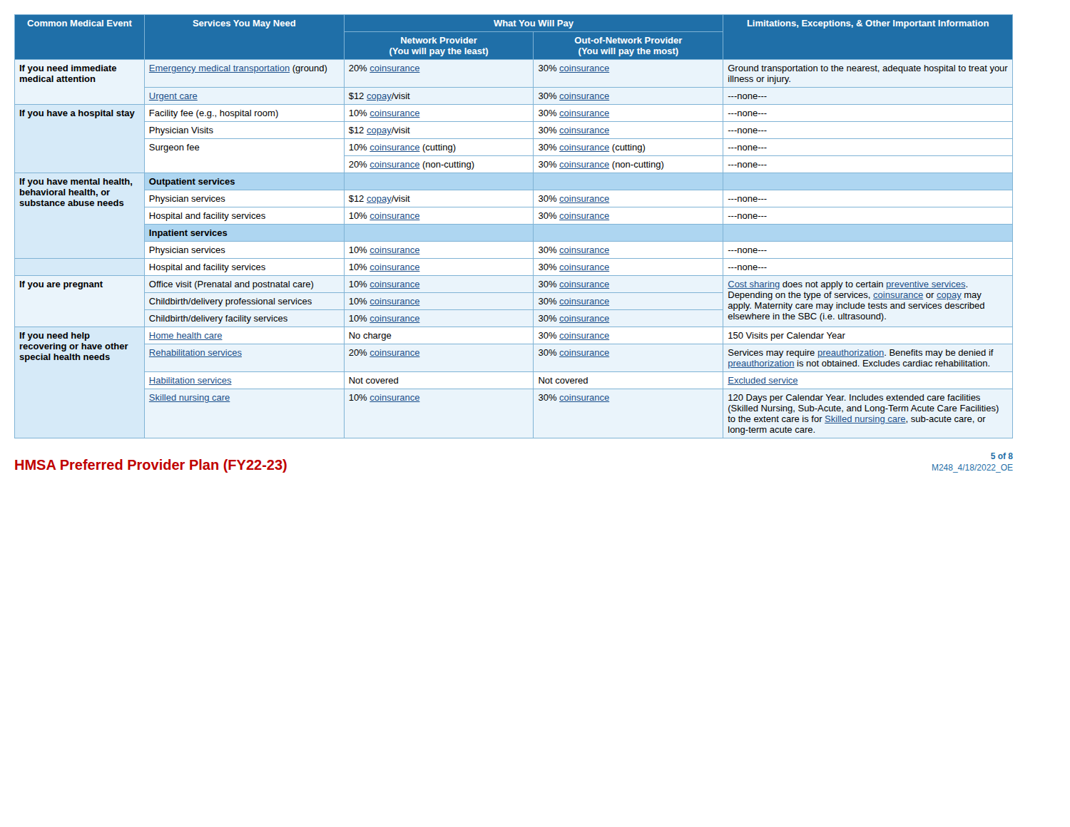| Common Medical Event | Services You May Need | What You Will Pay | Limitations, Exceptions, & Other Important Information |
| --- | --- | --- | --- |
| Network Provider (You will pay the least) | Out-of-Network Provider (You will pay the most) |
| If you need immediate medical attention | Emergency medical transportation (ground) | 20% coinsurance | 30% coinsurance | Ground transportation to the nearest, adequate hospital to treat your illness or injury. |
| Urgent care | $12 copay /visit | 30% coinsurance | ---none--- |
| If you have a hospital stay | Facility fee (e.g., hospital room) | 10% coinsurance | 30% coinsurance | ---none--- |
| Physician Visits | $12 copay /visit | 30% coinsurance | ---none--- |
| Surgeon fee | 10% coinsurance (cutting) | 30% coinsurance (cutting) | ---none--- |
| 20% coinsurance (non-cutting) | 30% coinsurance (non-cutting) | ---none--- |
| If you have mental health, behavioral health, or substance abuse needs | Outpatient services | | | |
| Physician services | $12 copay /visit | 30% coinsurance | ---none--- |
| Hospital and facility services | 10% coinsurance | 30% coinsurance | ---none--- |
| Inpatient services | | | |
| Physician services | 10% coinsurance | 30% coinsurance | ---none--- |
| | Hospital and facility services | 10% coinsurance | 30% coinsurance | ---none--- |
| If you are pregnant | Office visit (Prenatal and postnatal care) | 10% coinsurance | 30% coinsurance | Cost sharing does not apply to certain preventive services . Depending on the type of services, coinsurance or copay may apply. Maternity care may include tests and services described elsewhere in the SBC (i.e. ultrasound). |
| Childbirth/delivery professional services | 10% coinsurance | 30% coinsurance |
| Childbirth/delivery facility services | 10% coinsurance | 30% coinsurance |
| If you need help recovering or have other special health needs | Home health care | No charge | 30% coinsurance | 150 Visits per Calendar Year |
| Rehabilitation services | 20% coinsurance | 30% coinsurance | Services may require preauthorization . Benefits may be denied if preauthorization is not obtained. Excludes cardiac rehabilitation. |
| Habilitation services | Not covered | Not covered | Excluded service |
| Skilled nursing care | 10% coinsurance | 30% coinsurance | 120 Days per Calendar Year. Includes extended care facilities (Skilled Nursing, Sub-Acute, and Long-Term Acute Care Facilities) to the extent care is for Skilled nursing care , sub-acute care, or long-term acute care. |
HMSA Preferred Provider Plan (FY22-23)
5 of 8
M248_4/18/2022_OE